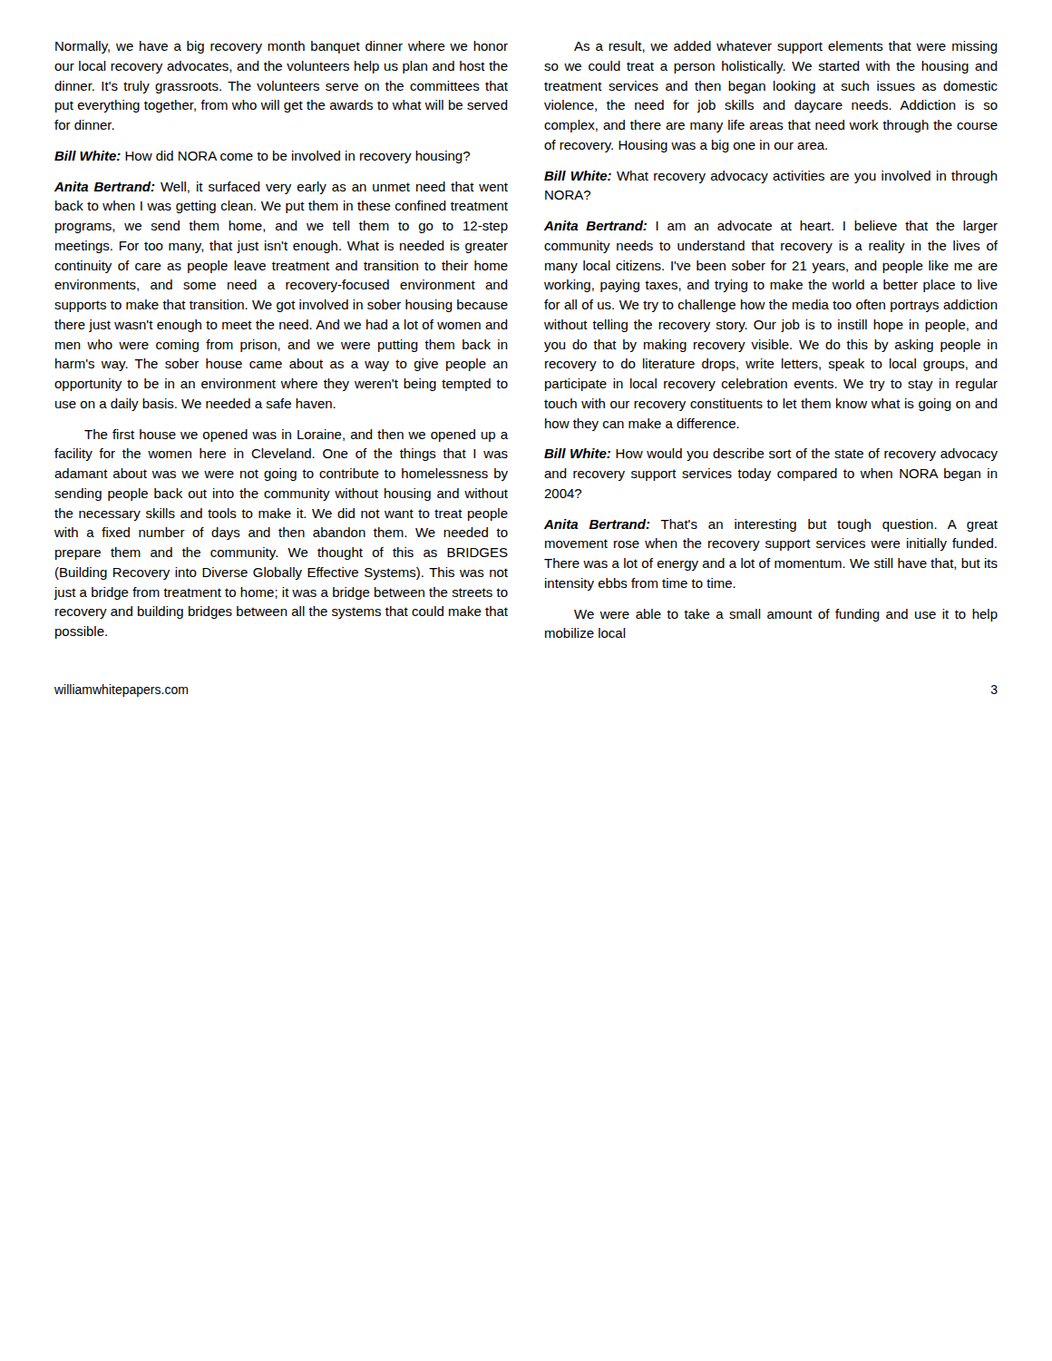Normally, we have a big recovery month banquet dinner where we honor our local recovery advocates, and the volunteers help us plan and host the dinner. It's truly grassroots. The volunteers serve on the committees that put everything together, from who will get the awards to what will be served for dinner.
Bill White: How did NORA come to be involved in recovery housing?
Anita Bertrand: Well, it surfaced very early as an unmet need that went back to when I was getting clean. We put them in these confined treatment programs, we send them home, and we tell them to go to 12-step meetings. For too many, that just isn't enough. What is needed is greater continuity of care as people leave treatment and transition to their home environments, and some need a recovery-focused environment and supports to make that transition. We got involved in sober housing because there just wasn't enough to meet the need. And we had a lot of women and men who were coming from prison, and we were putting them back in harm's way. The sober house came about as a way to give people an opportunity to be in an environment where they weren't being tempted to use on a daily basis. We needed a safe haven.
The first house we opened was in Loraine, and then we opened up a facility for the women here in Cleveland. One of the things that I was adamant about was we were not going to contribute to homelessness by sending people back out into the community without housing and without the necessary skills and tools to make it. We did not want to treat people with a fixed number of days and then abandon them. We needed to prepare them and the community. We thought of this as BRIDGES (Building Recovery into Diverse Globally Effective Systems). This was not just a bridge from treatment to home; it was a bridge between the streets to recovery and building bridges between all the systems that could make that possible.
As a result, we added whatever support elements that were missing so we could treat a person holistically. We started with the housing and treatment services and then began looking at such issues as domestic violence, the need for job skills and daycare needs. Addiction is so complex, and there are many life areas that need work through the course of recovery. Housing was a big one in our area.
Bill White: What recovery advocacy activities are you involved in through NORA?
Anita Bertrand: I am an advocate at heart. I believe that the larger community needs to understand that recovery is a reality in the lives of many local citizens. I've been sober for 21 years, and people like me are working, paying taxes, and trying to make the world a better place to live for all of us. We try to challenge how the media too often portrays addiction without telling the recovery story. Our job is to instill hope in people, and you do that by making recovery visible. We do this by asking people in recovery to do literature drops, write letters, speak to local groups, and participate in local recovery celebration events. We try to stay in regular touch with our recovery constituents to let them know what is going on and how they can make a difference.
Bill White: How would you describe sort of the state of recovery advocacy and recovery support services today compared to when NORA began in 2004?
Anita Bertrand: That's an interesting but tough question. A great movement rose when the recovery support services were initially funded. There was a lot of energy and a lot of momentum. We still have that, but its intensity ebbs from time to time.
We were able to take a small amount of funding and use it to help mobilize local
williamwhitepapers.com 3